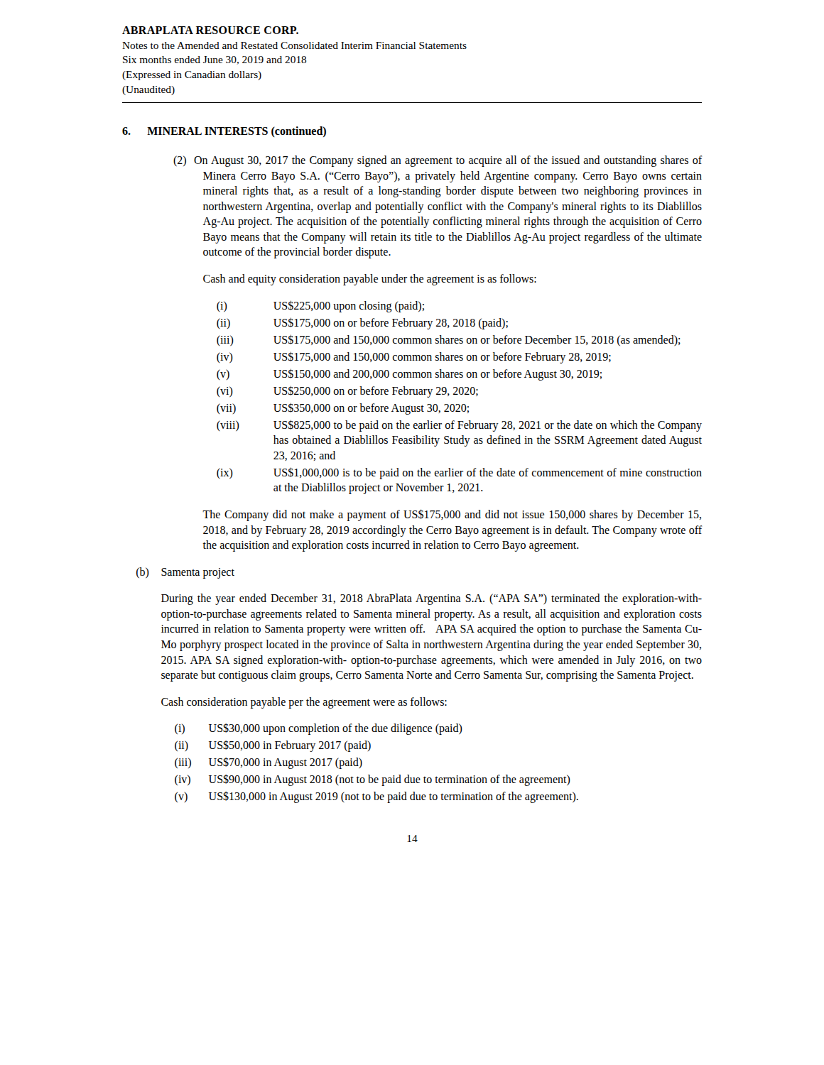ABRAPLATA RESOURCE CORP.
Notes to the Amended and Restated Consolidated Interim Financial Statements
Six months ended June 30, 2019 and 2018
(Expressed in Canadian dollars)
(Unaudited)
6. MINERAL INTERESTS (continued)
(2) On August 30, 2017 the Company signed an agreement to acquire all of the issued and outstanding shares of Minera Cerro Bayo S.A. (“Cerro Bayo”), a privately held Argentine company. Cerro Bayo owns certain mineral rights that, as a result of a long-standing border dispute between two neighboring provinces in northwestern Argentina, overlap and potentially conflict with the Company's mineral rights to its Diablillos Ag-Au project. The acquisition of the potentially conflicting mineral rights through the acquisition of Cerro Bayo means that the Company will retain its title to the Diablillos Ag-Au project regardless of the ultimate outcome of the provincial border dispute.
Cash and equity consideration payable under the agreement is as follows:
(i) US$225,000 upon closing (paid);
(ii) US$175,000 on or before February 28, 2018 (paid);
(iii) US$175,000 and 150,000 common shares on or before December 15, 2018 (as amended);
(iv) US$175,000 and 150,000 common shares on or before February 28, 2019;
(v) US$150,000 and 200,000 common shares on or before August 30, 2019;
(vi) US$250,000 on or before February 29, 2020;
(vii) US$350,000 on or before August 30, 2020;
(viii) US$825,000 to be paid on the earlier of February 28, 2021 or the date on which the Company has obtained a Diablillos Feasibility Study as defined in the SSRM Agreement dated August 23, 2016; and
(ix) US$1,000,000 is to be paid on the earlier of the date of commencement of mine construction at the Diablillos project or November 1, 2021.
The Company did not make a payment of US$175,000 and did not issue 150,000 shares by December 15, 2018, and by February 28, 2019 accordingly the Cerro Bayo agreement is in default. The Company wrote off the acquisition and exploration costs incurred in relation to Cerro Bayo agreement.
(b) Samenta project
During the year ended December 31, 2018 AbraPlata Argentina S.A. (“APA SA”) terminated the exploration-with-option-to-purchase agreements related to Samenta mineral property. As a result, all acquisition and exploration costs incurred in relation to Samenta property were written off. APA SA acquired the option to purchase the Samenta Cu-Mo porphyry prospect located in the province of Salta in northwestern Argentina during the year ended September 30, 2015. APA SA signed exploration-with- option-to-purchase agreements, which were amended in July 2016, on two separate but contiguous claim groups, Cerro Samenta Norte and Cerro Samenta Sur, comprising the Samenta Project.
Cash consideration payable per the agreement were as follows:
(i) US$30,000 upon completion of the due diligence (paid)
(ii) US$50,000 in February 2017 (paid)
(iii) US$70,000 in August 2017 (paid)
(iv) US$90,000 in August 2018 (not to be paid due to termination of the agreement)
(v) US$130,000 in August 2019 (not to be paid due to termination of the agreement).
14